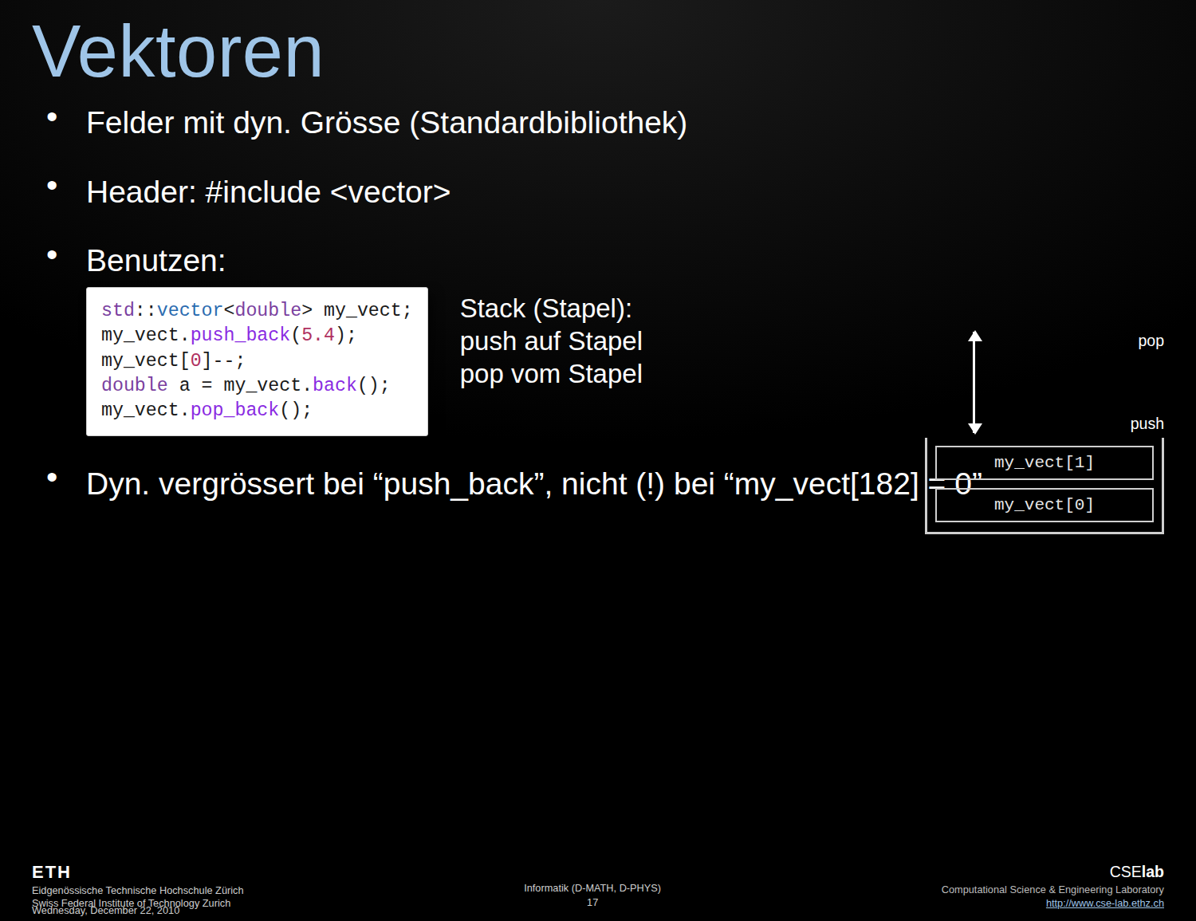Vektoren
Felder mit dyn. Grösse (Standardbibliothek)
Header: #include <vector>
Benutzen:
std::vector<double> my_vect;
my_vect.push_back(5.4);
my_vect[0]--;
double a = my_vect.back();
my_vect.pop_back();
Stack (Stapel):
push auf Stapel
pop vom Stapel
Dyn. vergrössert bei “push_back”, nicht (!) bei “my_vect[182] = 0”
pop
push
my_vect[1]
my_vect[0]
ETH
Eidgenössische Technische Hochschule Zürich
Swiss Federal Institute of Technology Zurich
Informatik (D-MATH, D-PHYS)
17
CSElab
Computational Science & Engineering Laboratory
http://www.cse-lab.ethz.ch
Wednesday, December 22, 2010